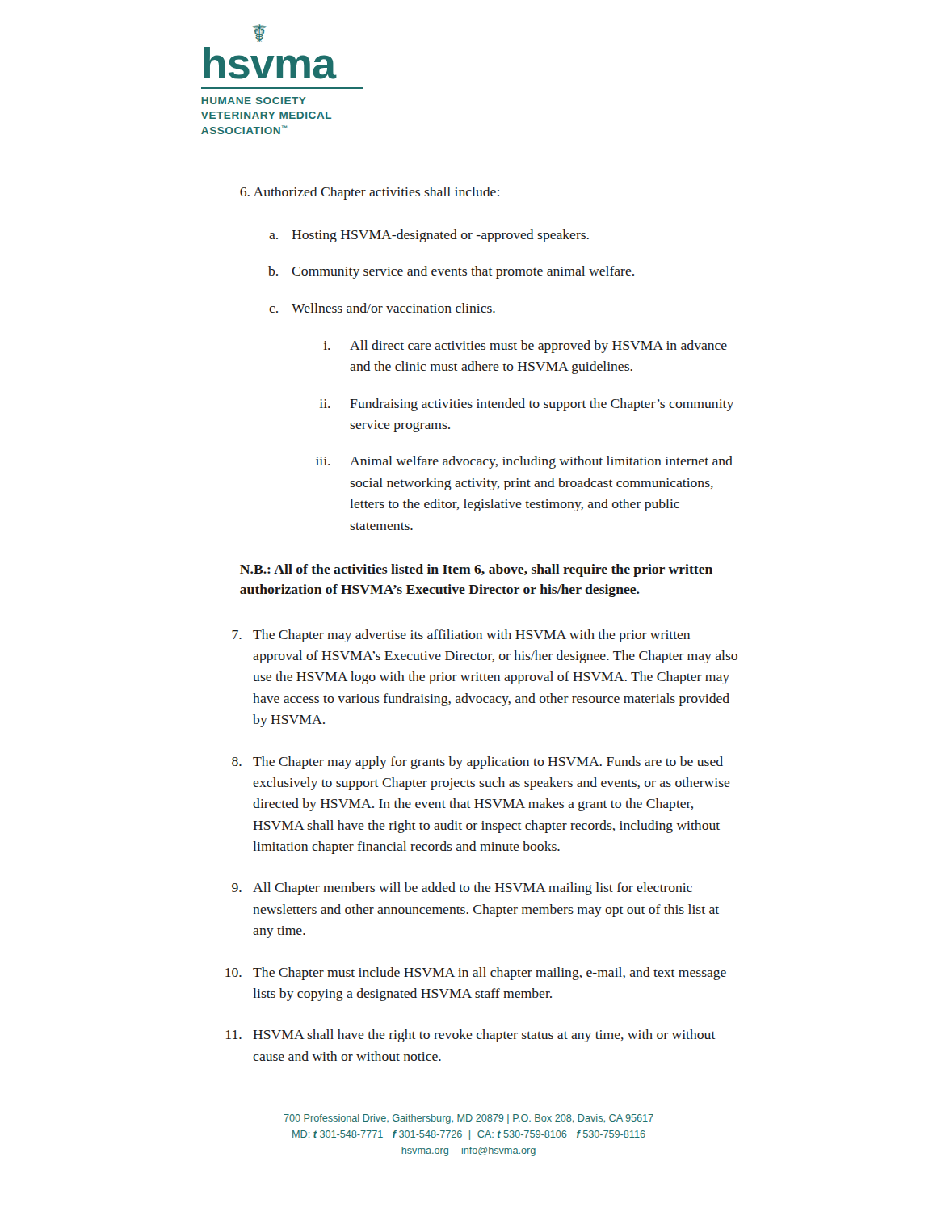☤hsvma
Humane Society
Veterinary Medical
Association™
6. Authorized Chapter activities shall include:
Hosting HSVMA-designated or -approved speakers.
Community service and events that promote animal welfare.
Wellness and/or vaccination clinics.
All direct care activities must be approved by HSVMA in advance and the clinic must adhere to HSVMA guidelines.
Fundraising activities intended to support the Chapter’s community service programs.
Animal welfare advocacy, including without limitation internet and social networking activity, print and broadcast communications, letters to the editor, legislative testimony, and other public statements.
N.B.: All of the activities listed in Item 6, above, shall require the prior written authorization of HSVMA’s Executive Director or his/her designee.
The Chapter may advertise its affiliation with HSVMA with the prior written approval of HSVMA’s Executive Director, or his/her designee. The Chapter may also use the HSVMA logo with the prior written approval of HSVMA. The Chapter may have access to various fundraising, advocacy, and other resource materials provided by HSVMA.
The Chapter may apply for grants by application to HSVMA. Funds are to be used exclusively to support Chapter projects such as speakers and events, or as otherwise directed by HSVMA. In the event that HSVMA makes a grant to the Chapter, HSVMA shall have the right to audit or inspect chapter records, including without limitation chapter financial records and minute books.
All Chapter members will be added to the HSVMA mailing list for electronic newsletters and other announcements. Chapter members may opt out of this list at any time.
The Chapter must include HSVMA in all chapter mailing, e-mail, and text message lists by copying a designated HSVMA staff member.
HSVMA shall have the right to revoke chapter status at any time, with or without cause and with or without notice.
700 Professional Drive, Gaithersburg, MD 20879 | P.O. Box 208, Davis, CA 95617
MD: t 301-548-7771 f 301-548-7726 | CA: t 530-759-8106 f 530-759-8116
hsvma.org info@hsvma.org